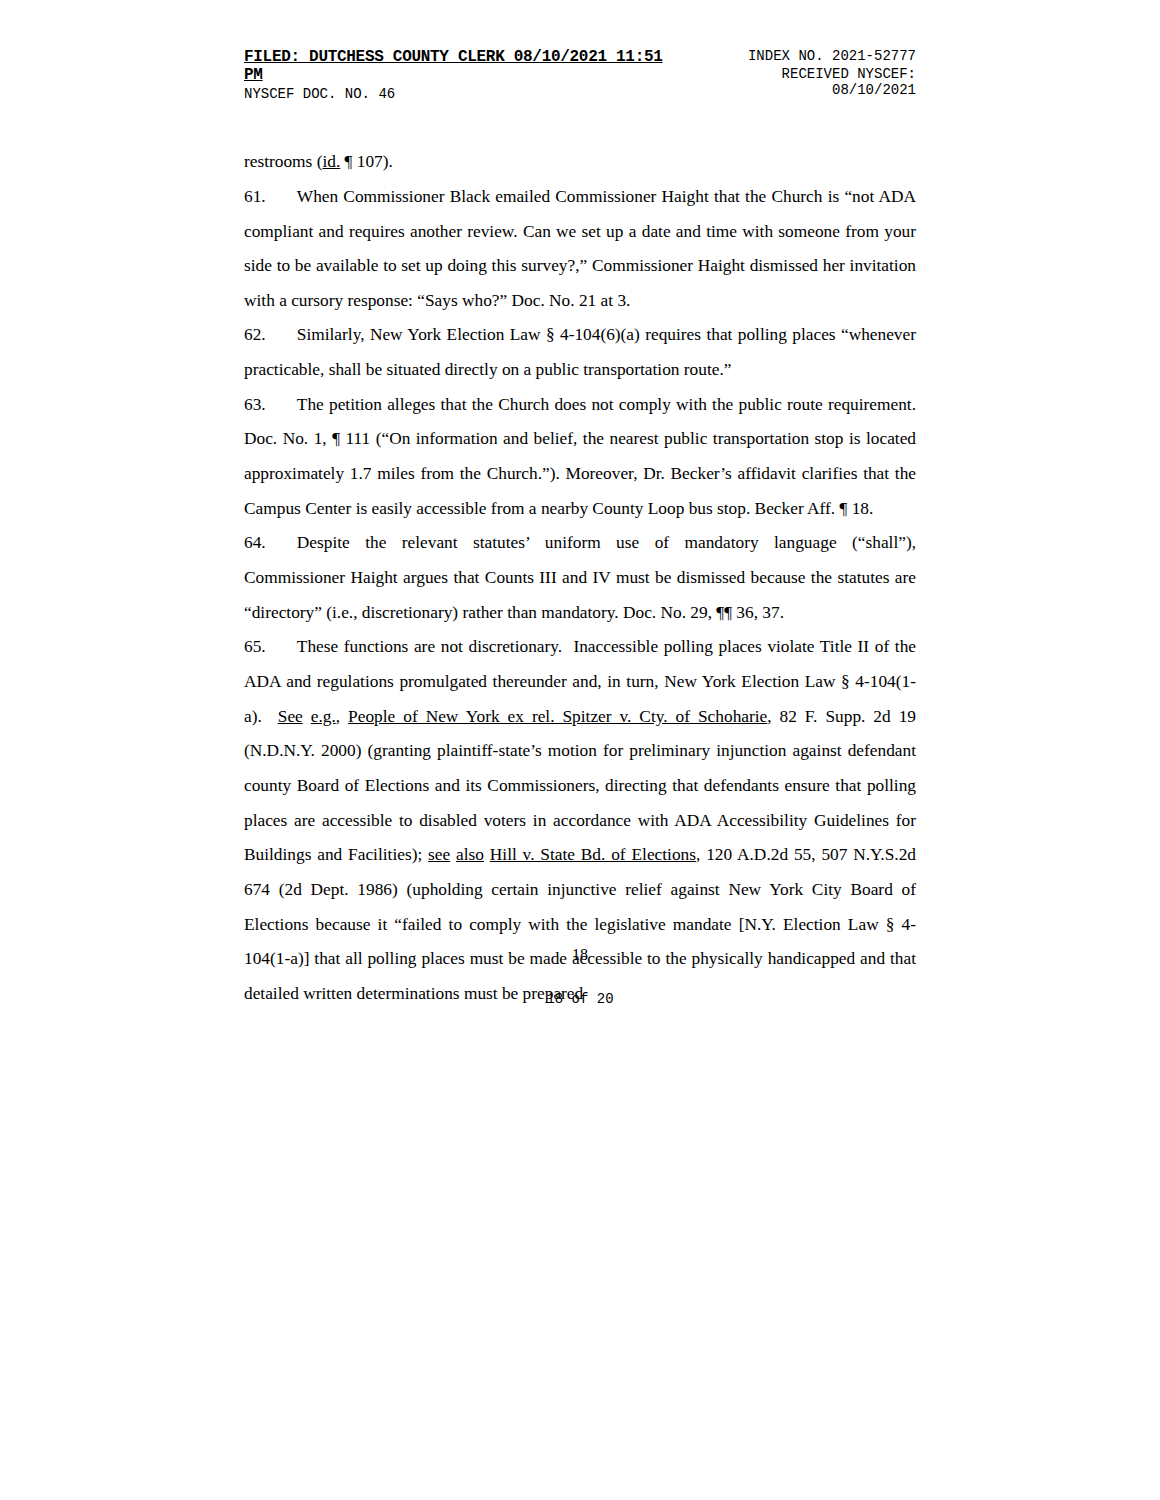FILED: DUTCHESS COUNTY CLERK 08/10/2021 11:51 PM
NYSCEF DOC. NO. 46
INDEX NO. 2021-52777
RECEIVED NYSCEF: 08/10/2021
restrooms (id. ¶ 107).
61. When Commissioner Black emailed Commissioner Haight that the Church is “not ADA compliant and requires another review. Can we set up a date and time with someone from your side to be available to set up doing this survey?,” Commissioner Haight dismissed her invitation with a cursory response: “Says who?” Doc. No. 21 at 3.
62. Similarly, New York Election Law § 4-104(6)(a) requires that polling places “whenever practicable, shall be situated directly on a public transportation route.”
63. The petition alleges that the Church does not comply with the public route requirement. Doc. No. 1, ¶ 111 (“On information and belief, the nearest public transportation stop is located approximately 1.7 miles from the Church.”). Moreover, Dr. Becker’s affidavit clarifies that the Campus Center is easily accessible from a nearby County Loop bus stop. Becker Aff. ¶ 18.
64. Despite the relevant statutes’ uniform use of mandatory language (“shall”), Commissioner Haight argues that Counts III and IV must be dismissed because the statutes are “directory” (i.e., discretionary) rather than mandatory. Doc. No. 29, ¶¶ 36, 37.
65. These functions are not discretionary. Inaccessible polling places violate Title II of the ADA and regulations promulgated thereunder and, in turn, New York Election Law § 4-104(1-a). See e.g., People of New York ex rel. Spitzer v. Cty. of Schoharie, 82 F. Supp. 2d 19 (N.D.N.Y. 2000) (granting plaintiff-state’s motion for preliminary injunction against defendant county Board of Elections and its Commissioners, directing that defendants ensure that polling places are accessible to disabled voters in accordance with ADA Accessibility Guidelines for Buildings and Facilities); see also Hill v. State Bd. of Elections, 120 A.D.2d 55, 507 N.Y.S.2d 674 (2d Dept. 1986) (upholding certain injunctive relief against New York City Board of Elections because it “failed to comply with the legislative mandate [N.Y. Election Law § 4-104(1-a)] that all polling places must be made accessible to the physically handicapped and that detailed written determinations must be prepared
18
18 of 20